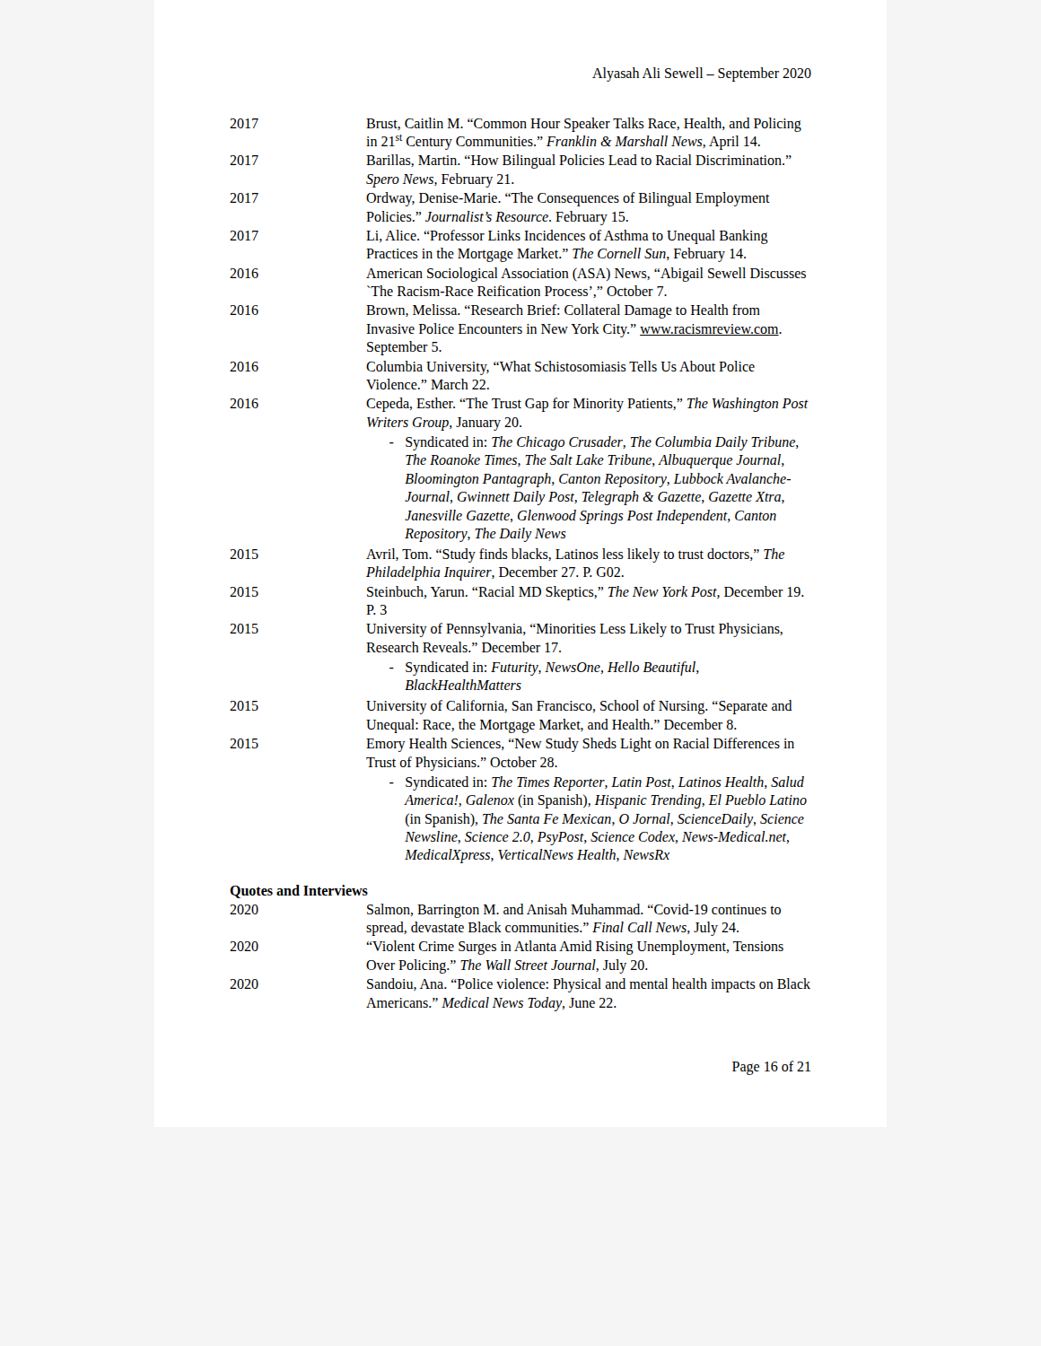Alyasah Ali Sewell – September 2020
2017
Brust, Caitlin M. “Common Hour Speaker Talks Race, Health, and Policing in 21st Century Communities.” Franklin & Marshall News, April 14.
2017
Barillas, Martin. “How Bilingual Policies Lead to Racial Discrimination.” Spero News, February 21.
2017
Ordway, Denise-Marie. “The Consequences of Bilingual Employment Policies.” Journalist’s Resource. February 15.
2017
Li, Alice. “Professor Links Incidences of Asthma to Unequal Banking Practices in the Mortgage Market.” The Cornell Sun, February 14.
2016
American Sociological Association (ASA) News, “Abigail Sewell Discusses `The Racism-Race Reification Process’,” October 7.
2016
Brown, Melissa. “Research Brief: Collateral Damage to Health from Invasive Police Encounters in New York City.” www.racismreview.com. September 5.
2016
Columbia University, “What Schistosomiasis Tells Us About Police Violence.” March 22.
2016
Cepeda, Esther. “The Trust Gap for Minority Patients,” The Washington Post Writers Group, January 20.
Syndicated in: The Chicago Crusader, The Columbia Daily Tribune, The Roanoke Times, The Salt Lake Tribune, Albuquerque Journal, Bloomington Pantagraph, Canton Repository, Lubbock Avalanche-Journal, Gwinnett Daily Post, Telegraph & Gazette, Gazette Xtra, Janesville Gazette, Glenwood Springs Post Independent, Canton Repository, The Daily News
2015
Avril, Tom. “Study finds blacks, Latinos less likely to trust doctors,” The Philadelphia Inquirer, December 27. P. G02.
2015
Steinbuch, Yarun. “Racial MD Skeptics,” The New York Post, December 19. P. 3
2015
University of Pennsylvania, “Minorities Less Likely to Trust Physicians, Research Reveals.” December 17.
Syndicated in: Futurity, NewsOne, Hello Beautiful, BlackHealthMatters
2015
University of California, San Francisco, School of Nursing. “Separate and Unequal: Race, the Mortgage Market, and Health.” December 8.
2015
Emory Health Sciences, “New Study Sheds Light on Racial Differences in Trust of Physicians.” October 28.
Syndicated in: The Times Reporter, Latin Post, Latinos Health, Salud America!, Galenox (in Spanish), Hispanic Trending, El Pueblo Latino (in Spanish), The Santa Fe Mexican, O Jornal, ScienceDaily, Science Newsline, Science 2.0, PsyPost, Science Codex, News-Medical.net, MedicalXpress, VerticalNews Health, NewsRx
Quotes and Interviews
2020
Salmon, Barrington M. and Anisah Muhammad. “Covid-19 continues to spread, devastate Black communities.” Final Call News, July 24.
2020
“Violent Crime Surges in Atlanta Amid Rising Unemployment, Tensions Over Policing.” The Wall Street Journal, July 20.
2020
Sandoiu, Ana. “Police violence: Physical and mental health impacts on Black Americans.” Medical News Today, June 22.
Page 16 of 21